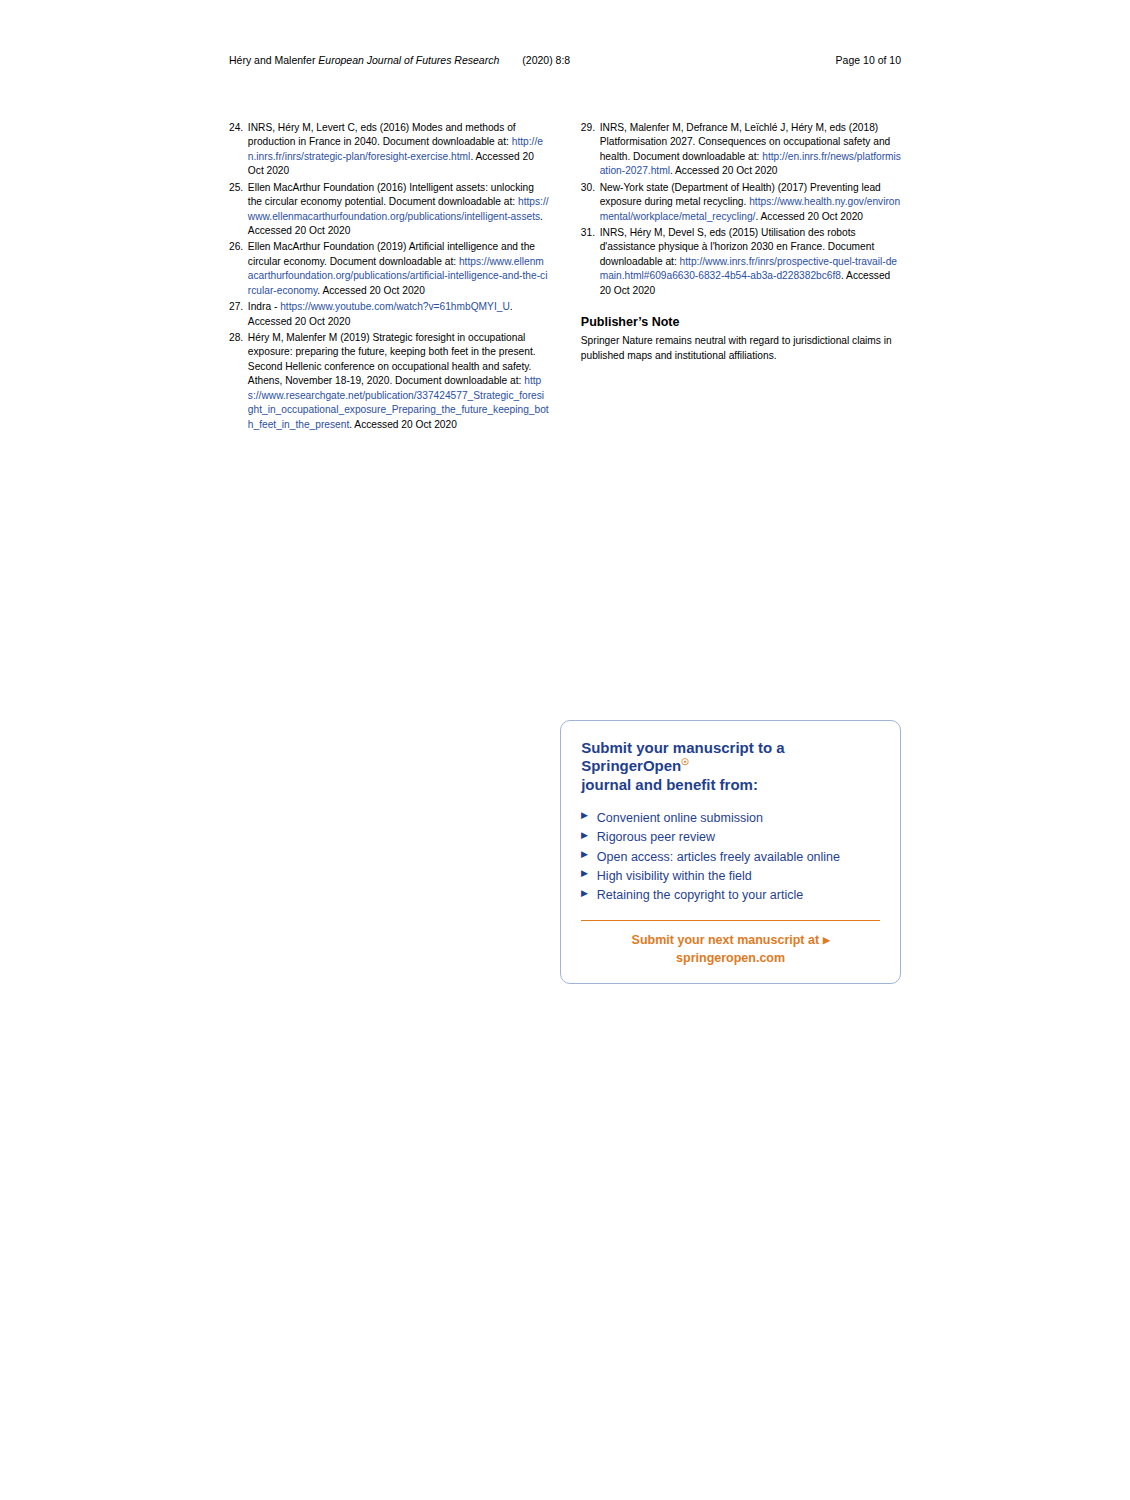Héry and Malenfer European Journal of Futures Research(2020) 8:8
Page 10 of 10
24. INRS, Héry M, Levert C, eds (2016) Modes and methods of production in France in 2040. Document downloadable at: http://en.inrs.fr/inrs/strategic-plan/foresight-exercise.html. Accessed 20 Oct 2020
25. Ellen MacArthur Foundation (2016) Intelligent assets: unlocking the circular economy potential. Document downloadable at: https://www.ellenmacarthurfoundation.org/publications/intelligent-assets. Accessed 20 Oct 2020
26. Ellen MacArthur Foundation (2019) Artificial intelligence and the circular economy. Document downloadable at: https://www.ellenmacarthurfoundation.org/publications/artificial-intelligence-and-the-circular-economy. Accessed 20 Oct 2020
27. Indra - https://www.youtube.com/watch?v=61hmbQMYI_U. Accessed 20 Oct 2020
28. Héry M, Malenfer M (2019) Strategic foresight in occupational exposure: preparing the future, keeping both feet in the present. Second Hellenic conference on occupational health and safety. Athens, November 18-19, 2020. Document downloadable at: https://www.researchgate.net/publication/337424577_Strategic_foresight_in_occupational_exposure_Preparing_the_future_keeping_both_feet_in_the_present. Accessed 20 Oct 2020
29. INRS, Malenfer M, Defrance M, Leïchlé J, Héry M, eds (2018) Platformisation 2027. Consequences on occupational safety and health. Document downloadable at: http://en.inrs.fr/news/platformisation-2027.html. Accessed 20 Oct 2020
30. New-York state (Department of Health) (2017) Preventing lead exposure during metal recycling. https://www.health.ny.gov/environmental/workplace/metal_recycling/. Accessed 20 Oct 2020
31. INRS, Héry M, Devel S, eds (2015) Utilisation des robots d'assistance physique à l'horizon 2030 en France. Document downloadable at: http://www.inrs.fr/inrs/prospective-quel-travail-demain.html#609a6630-6832-4b54-ab3a-d228382bc6f8. Accessed 20 Oct 2020
Publisher’s Note
Springer Nature remains neutral with regard to jurisdictional claims in published maps and institutional affiliations.
Submit your manuscript to a SpringerOpen☉
journal and benefit from:
Convenient online submission
Rigorous peer review
Open access: articles freely available online
High visibility within the field
Retaining the copyright to your article
Submit your next manuscript at ▶ springeropen.com